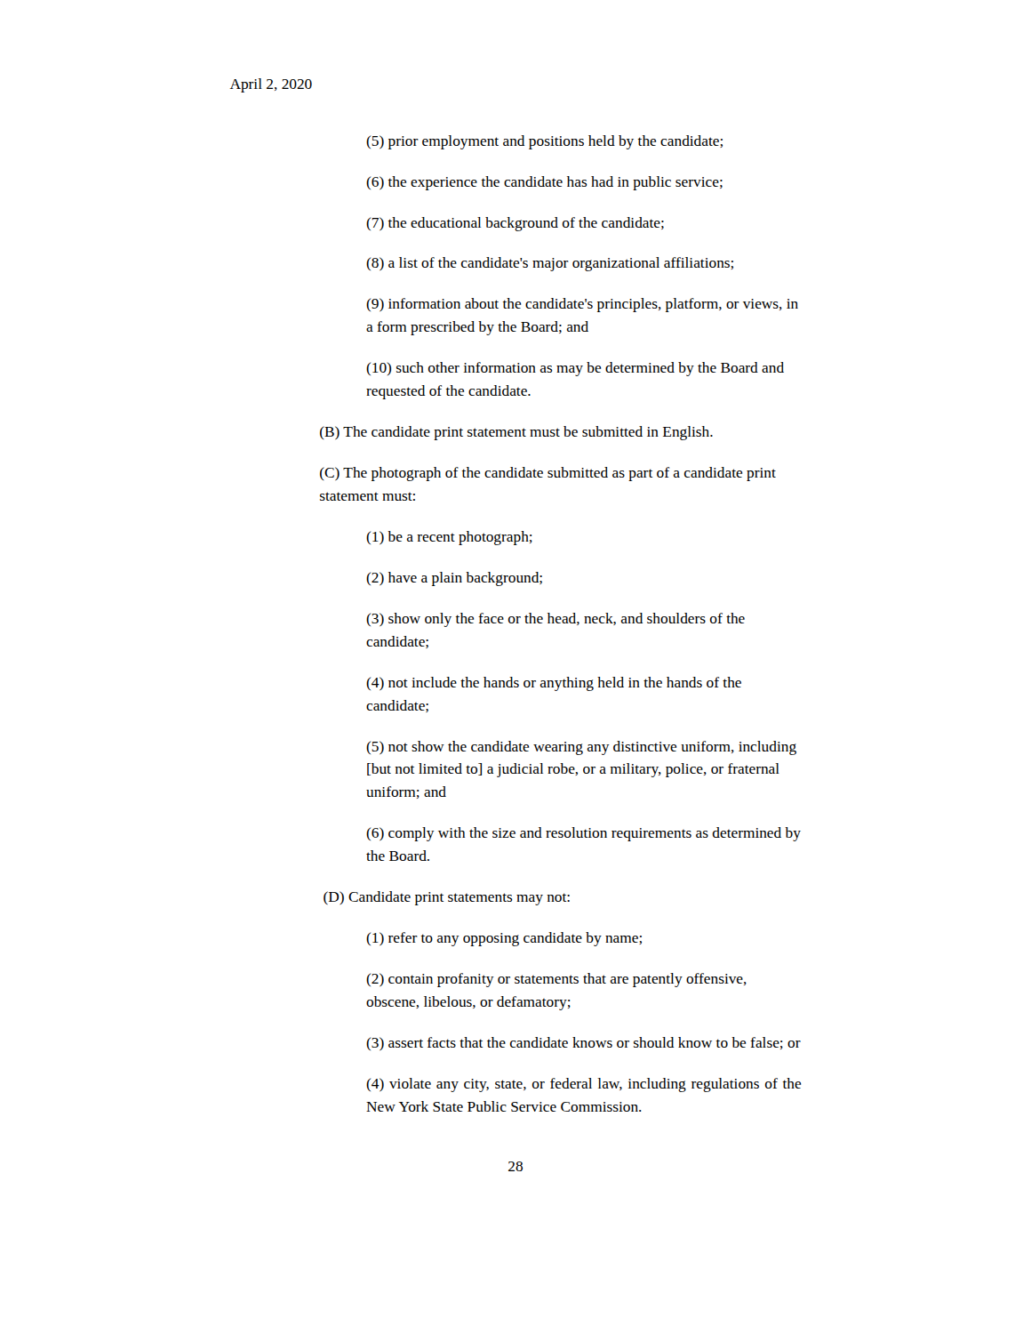April 2, 2020
(5) prior employment and positions held by the candidate;
(6) the experience the candidate has had in public service;
(7) the educational background of the candidate;
(8) a list of the candidate's major organizational affiliations;
(9) information about the candidate's principles, platform, or views, in a form prescribed by the Board; and
(10) such other information as may be determined by the Board and requested of the candidate.
(B) The candidate print statement must be submitted in English.
(C) The photograph of the candidate submitted as part of a candidate print statement must:
(1) be a recent photograph;
(2) have a plain background;
(3) show only the face or the head, neck, and shoulders of the candidate;
(4) not include the hands or anything held in the hands of the candidate;
(5) not show the candidate wearing any distinctive uniform, including [but not limited to] a judicial robe, or a military, police, or fraternal uniform; and
(6) comply with the size and resolution requirements as determined by the Board.
(D) Candidate print statements may not:
(1) refer to any opposing candidate by name;
(2) contain profanity or statements that are patently offensive, obscene, libelous, or defamatory;
(3) assert facts that the candidate knows or should know to be false; or
(4) violate any city, state, or federal law, including regulations of the New York State Public Service Commission.
28